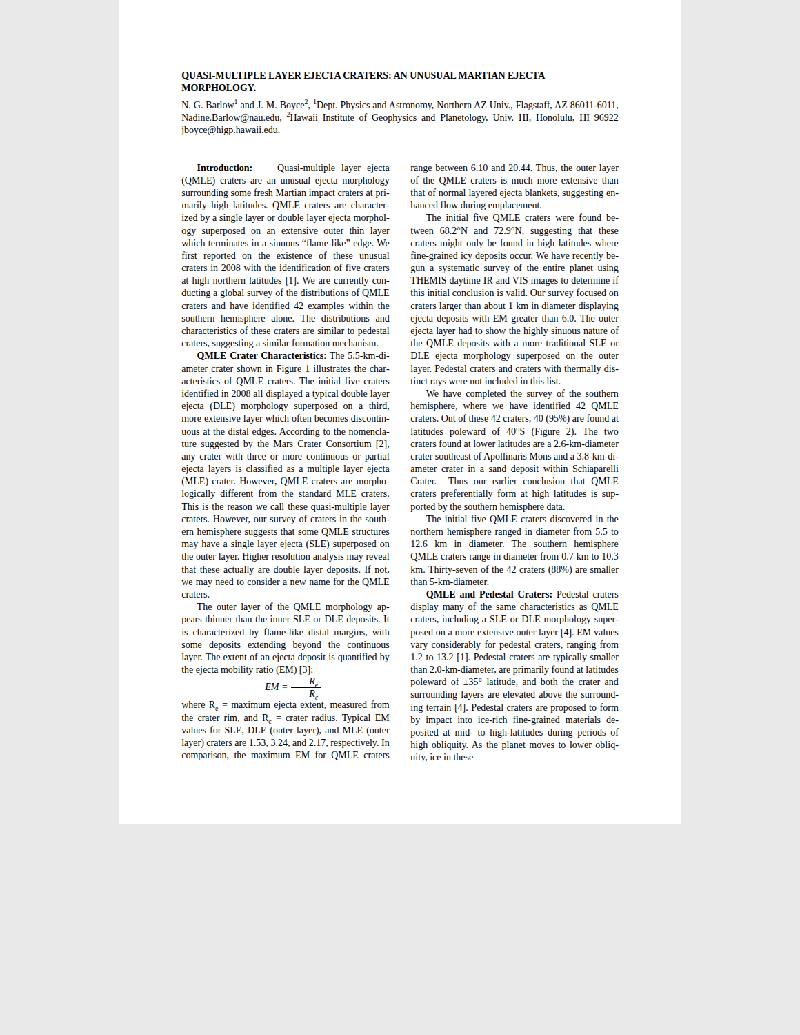Quasi-Multiple Layer Ejecta Craters: An Unusual Martian Ejecta Morphology.
N. G. Barlow1 and J. M. Boyce2, 1Dept. Physics and Astronomy, Northern AZ Univ., Flagstaff, AZ 86011-6011, Nadine.Barlow@nau.edu, 2Hawaii Institute of Geophysics and Planetology, Univ. HI, Honolulu, HI 96922 jboyce@higp.hawaii.edu.
Introduction: Quasi-multiple layer ejecta (QMLE) craters are an unusual ejecta morphology surrounding some fresh Martian impact craters at primarily high latitudes. QMLE craters are characterized by a single layer or double layer ejecta morphology superposed on an extensive outer thin layer which terminates in a sinuous “flame-like” edge. We first reported on the existence of these unusual craters in 2008 with the identification of five craters at high northern latitudes [1]. We are currently conducting a global survey of the distributions of QMLE craters and have identified 42 examples within the southern hemisphere alone. The distributions and characteristics of these craters are similar to pedestal craters, suggesting a similar formation mechanism.
QMLE Crater Characteristics: The 5.5-km-diameter crater shown in Figure 1 illustrates the characteristics of QMLE craters. The initial five craters identified in 2008 all displayed a typical double layer ejecta (DLE) morphology superposed on a third, more extensive layer which often becomes discontinuous at the distal edges. According to the nomenclature suggested by the Mars Crater Consortium [2], any crater with three or more continuous or partial ejecta layers is classified as a multiple layer ejecta (MLE) crater. However, QMLE craters are morphologically different from the standard MLE craters. This is the reason we call these quasi-multiple layer craters. However, our survey of craters in the southern hemisphere suggests that some QMLE structures may have a single layer ejecta (SLE) superposed on the outer layer. Higher resolution analysis may reveal that these actually are double layer deposits. If not, we may need to consider a new name for the QMLE craters.
The outer layer of the QMLE morphology appears thinner than the inner SLE or DLE deposits. It is characterized by flame-like distal margins, with some deposits extending beyond the continuous layer. The extent of an ejecta deposit is quantified by the ejecta mobility ratio (EM) [3]:
EM = Re Rc
where Re = maximum ejecta extent, measured from the crater rim, and Rc = crater radius. Typical EM values for SLE, DLE (outer layer), and MLE (outer layer) craters are 1.53, 3.24, and 2.17, respectively. In comparison, the maximum EM for QMLE craters range between 6.10 and 20.44. Thus, the outer layer of the QMLE craters is much more extensive than that of normal layered ejecta blankets, suggesting enhanced flow during emplacement.
The initial five QMLE craters were found between 68.2°N and 72.9°N, suggesting that these craters might only be found in high latitudes where fine-grained icy deposits occur. We have recently begun a systematic survey of the entire planet using THEMIS daytime IR and VIS images to determine if this initial conclusion is valid. Our survey focused on craters larger than about 1 km in diameter displaying ejecta deposits with EM greater than 6.0. The outer ejecta layer had to show the highly sinuous nature of the QMLE deposits with a more traditional SLE or DLE ejecta morphology superposed on the outer layer. Pedestal craters and craters with thermally distinct rays were not included in this list.
We have completed the survey of the southern hemisphere, where we have identified 42 QMLE craters. Out of these 42 craters, 40 (95%) are found at latitudes poleward of 40°S (Figure 2). The two craters found at lower latitudes are a 2.6-km-diameter crater southeast of Apollinaris Mons and a 3.8-km-diameter crater in a sand deposit within Schiaparelli Crater. Thus our earlier conclusion that QMLE craters preferentially form at high latitudes is supported by the southern hemisphere data.
The initial five QMLE craters discovered in the northern hemisphere ranged in diameter from 5.5 to 12.6 km in diameter. The southern hemisphere QMLE craters range in diameter from 0.7 km to 10.3 km. Thirty-seven of the 42 craters (88%) are smaller than 5-km-diameter.
QMLE and Pedestal Craters: Pedestal craters display many of the same characteristics as QMLE craters, including a SLE or DLE morphology superposed on a more extensive outer layer [4]. EM values vary considerably for pedestal craters, ranging from 1.2 to 13.2 [1]. Pedestal craters are typically smaller than 2.0-km-diameter, are primarily found at latitudes poleward of ±35° latitude, and both the crater and surrounding layers are elevated above the surrounding terrain [4]. Pedestal craters are proposed to form by impact into ice-rich fine-grained materials deposited at mid- to high-latitudes during periods of high obliquity. As the planet moves to lower obliquity, ice in these